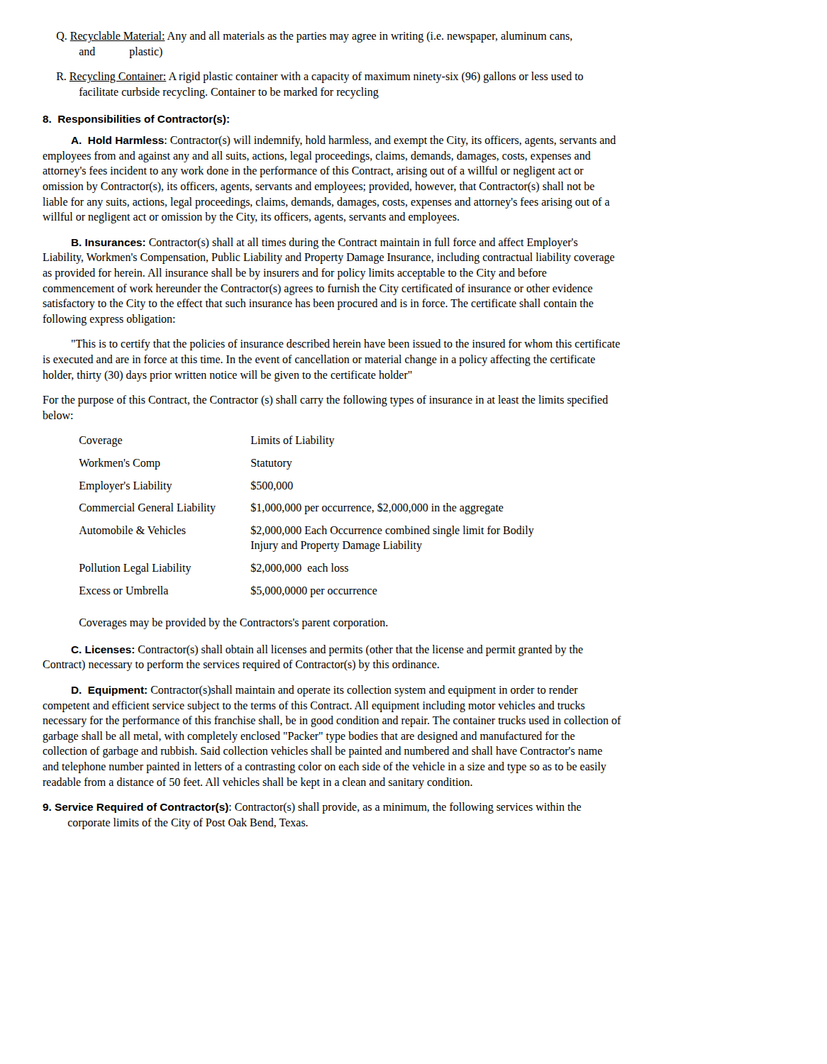Q. Recyclable Material: Any and all materials as the parties may agree in writing (i.e. newspaper, aluminum cans, and plastic)
R. Recycling Container: A rigid plastic container with a capacity of maximum ninety-six (96) gallons or less used to facilitate curbside recycling. Container to be marked for recycling
8. Responsibilities of Contractor(s):
A. Hold Harmless: Contractor(s) will indemnify, hold harmless, and exempt the City, its officers, agents, servants and employees from and against any and all suits, actions, legal proceedings, claims, demands, damages, costs, expenses and attorney's fees incident to any work done in the performance of this Contract, arising out of a willful or negligent act or omission by Contractor(s), its officers, agents, servants and employees; provided, however, that Contractor(s) shall not be liable for any suits, actions, legal proceedings, claims, demands, damages, costs, expenses and attorney's fees arising out of a willful or negligent act or omission by the City, its officers, agents, servants and employees.
B. Insurances: Contractor(s) shall at all times during the Contract maintain in full force and affect Employer's Liability, Workmen's Compensation, Public Liability and Property Damage Insurance, including contractual liability coverage as provided for herein. All insurance shall be by insurers and for policy limits acceptable to the City and before commencement of work hereunder the Contractor(s) agrees to furnish the City certificated of insurance or other evidence satisfactory to the City to the effect that such insurance has been procured and is in force. The certificate shall contain the following express obligation:
"This is to certify that the policies of insurance described herein have been issued to the insured for whom this certificate is executed and are in force at this time. In the event of cancellation or material change in a policy affecting the certificate holder, thirty (30) days prior written notice will be given to the certificate holder"
For the purpose of this Contract, the Contractor (s) shall carry the following types of insurance in at least the limits specified below:
| Coverage | Limits of Liability |
| Workmen's Comp | Statutory |
| Employer's Liability | $500,000 |
| Commercial General Liability | $1,000,000 per occurrence, $2,000,000 in the aggregate |
| Automobile & Vehicles | $2,000,000 Each Occurrence combined single limit for Bodily Injury and Property Damage Liability |
| Pollution Legal Liability | $2,000,000 each loss |
| Excess or Umbrella | $5,000,0000 per occurrence |
Coverages may be provided by the Contractors's parent corporation.
C. Licenses: Contractor(s) shall obtain all licenses and permits (other that the license and permit granted by the Contract) necessary to perform the services required of Contractor(s) by this ordinance.
D. Equipment: Contractor(s)shall maintain and operate its collection system and equipment in order to render competent and efficient service subject to the terms of this Contract. All equipment including motor vehicles and trucks necessary for the performance of this franchise shall, be in good condition and repair. The container trucks used in collection of garbage shall be all metal, with completely enclosed "Packer" type bodies that are designed and manufactured for the collection of garbage and rubbish. Said collection vehicles shall be painted and numbered and shall have Contractor's name and telephone number painted in letters of a contrasting color on each side of the vehicle in a size and type so as to be easily readable from a distance of 50 feet. All vehicles shall be kept in a clean and sanitary condition.
9. Service Required of Contractor(s): Contractor(s) shall provide, as a minimum, the following services within the corporate limits of the City of Post Oak Bend, Texas.